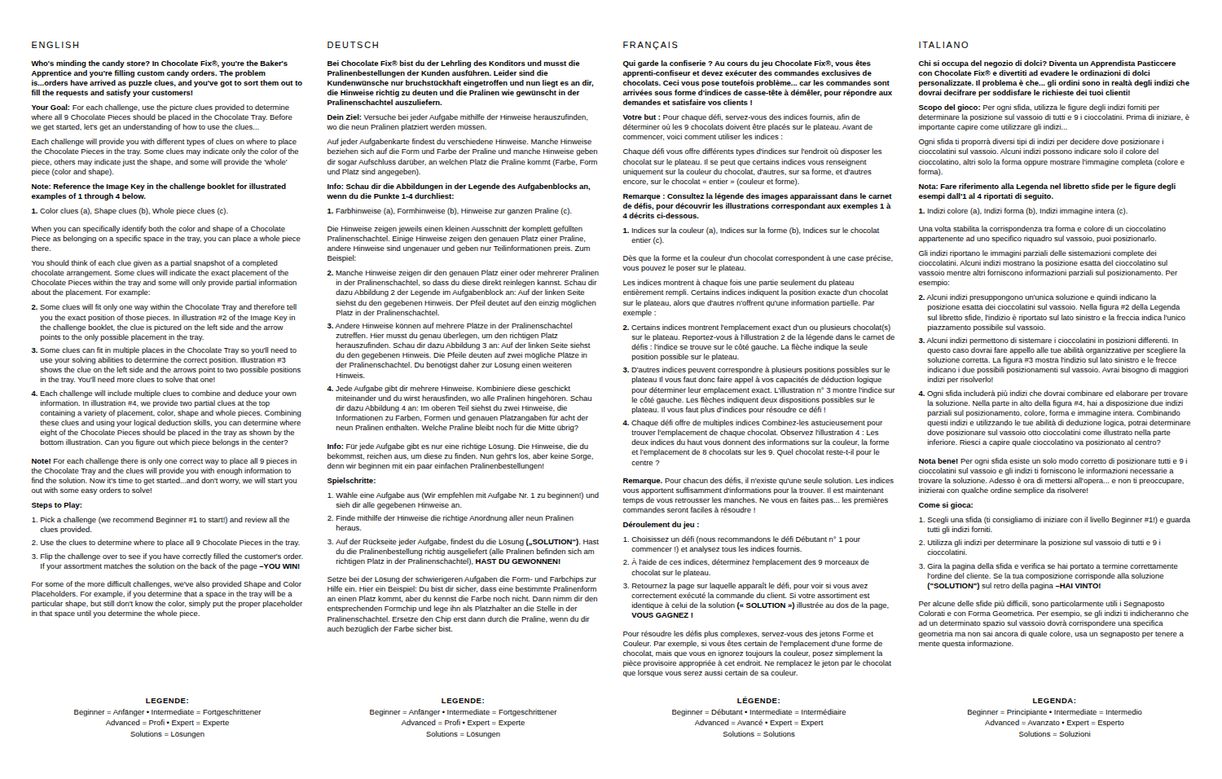English
Who's minding the candy store? In Chocolate Fix®, you're the Baker's Apprentice and you're filling custom candy orders. The problem is...orders have arrived as puzzle clues, and you've got to sort them out to fill the requests and satisfy your customers!
Your Goal: For each challenge, use the picture clues provided to determine where all 9 Chocolate Pieces should be placed in the Chocolate Tray. Before we get started, let's get an understanding of how to use the clues...
Each challenge will provide you with different types of clues on where to place the Chocolate Pieces in the tray. Some clues may indicate only the color of the piece, others may indicate just the shape, and some will provide the 'whole' piece (color and shape).
Note: Reference the Image Key in the challenge booklet for illustrated examples of 1 through 4 below.
1. Color clues (a), Shape clues (b), Whole piece clues (c).
When you can specifically identify both the color and shape of a Chocolate Piece as belonging on a specific space in the tray, you can place a whole piece there.
You should think of each clue given as a partial snapshot of a completed chocolate arrangement. Some clues will indicate the exact placement of the Chocolate Pieces within the tray and some will only provide partial information about the placement. For example:
2. Some clues will fit only one way within the Chocolate Tray and therefore tell you the exact position of those pieces. In illustration #2 of the Image Key in the challenge booklet, the clue is pictured on the left side and the arrow points to the only possible placement in the tray.
3. Some clues can fit in multiple places in the Chocolate Tray so you'll need to use your solving abilities to determine the correct position. Illustration #3 shows the clue on the left side and the arrows point to two possible positions in the tray. You'll need more clues to solve that one!
4. Each challenge will include multiple clues to combine and deduce your own information. In illustration #4, we provide two partial clues at the top containing a variety of placement, color, shape and whole pieces. Combining these clues and using your logical deduction skills, you can determine where eight of the Chocolate Pieces should be placed in the tray as shown by the bottom illustration. Can you figure out which piece belongs in the center?
Note! For each challenge there is only one correct way to place all 9 pieces in the Chocolate Tray and the clues will provide you with enough information to find the solution. Now it's time to get started...and don't worry, we will start you out with some easy orders to solve!
Steps to Play:
Pick a challenge (we recommend Beginner #1 to start!) and review all the clues provided.
Use the clues to determine where to place all 9 Chocolate Pieces in the tray.
Flip the challenge over to see if you have correctly filled the customer's order.
If your assortment matches the solution on the back of the page –YOU WIN!
For some of the more difficult challenges, we've also provided Shape and Color Placeholders. For example, if you determine that a space in the tray will be a particular shape, but still don't know the color, simply put the proper placeholder in that space until you determine the whole piece.
Legende:
Beginner = Anfänger • Intermediate = Fortgeschrittener
Advanced = Profi • Expert = Experte
Solutions = Lösungen
Deutsch
Bei Chocolate Fix® bist du der Lehrling des Konditors und musst die Pralinenbestellungen der Kunden ausführen. Leider sind die Kundenwünsche nur bruchstückhaft eingetroffen und nun liegt es an dir, die Hinweise richtig zu deuten und die Pralinen wie gewünscht in der Pralinenschachtel auszuliefern.
Dein Ziel: Versuche bei jeder Aufgabe mithilfe der Hinweise herauszufinden, wo die neun Pralinen platziert werden müssen.
Auf jeder Aufgabenkarte findest du verschiedene Hinweise. Manche Hinweise beziehen sich auf die Form und Farbe der Praline und manche Hinweise geben dir sogar Aufschluss darüber, an welchen Platz die Praline kommt (Farbe, Form und Platz sind angegeben).
Info: Schau dir die Abbildungen in der Legende des Aufgabenblocks an, wenn du die Punkte 1-4 durchliest:
1. Farbhinweise (a), Formhinweise (b), Hinweise zur ganzen Praline (c).
Die Hinweise zeigen jeweils einen kleinen Ausschnitt der komplett gefüllten Pralinenschachtel. Einige Hinweise zeigen den genauen Platz einer Praline, andere Hinweise sind ungenauer und geben nur Teilinformationen preis. Zum Beispiel:
2. Manche Hinweise zeigen dir den genauen Platz einer oder mehrerer Pralinen in der Pralinenschachtel, so dass du diese direkt reinlegen kannst. Schau dir dazu Abbildung 2 der Legende im Aufgabenblock an: Auf der linken Seite siehst du den gegebenen Hinweis. Der Pfeil deutet auf den einzig möglichen Platz in der Pralinenschachtel.
3. Andere Hinweise können auf mehrere Plätze in der Pralinenschachtel zutreffen. Hier musst du genau überlegen, um den richtigen Platz herauszufinden. Schau dir dazu Abbildung 3 an: Auf der linken Seite siehst du den gegebenen Hinweis. Die Pfeile deuten auf zwei mögliche Plätze in der Pralinenschachtel. Du benötigst daher zur Lösung einen weiteren Hinweis.
4. Jede Aufgabe gibt dir mehrere Hinweise. Kombiniere diese geschickt miteinander und du wirst herausfinden, wo alle Pralinen hingehören. Schau dir dazu Abbildung 4 an: Im oberen Teil siehst du zwei Hinweise, die Informationen zu Farben, Formen und genauen Platzangaben für acht der neun Pralinen enthalten. Welche Praline bleibt noch für die Mitte übrig?
Info: Für jede Aufgabe gibt es nur eine richtige Lösung. Die Hinweise, die du bekommst, reichen aus, um diese zu finden. Nun geht's los, aber keine Sorge, denn wir beginnen mit ein paar einfachen Pralinenbestellungen!
Spielschritte:
Wähle eine Aufgabe aus (Wir empfehlen mit Aufgabe Nr. 1 zu beginnen!) und sieh dir alle gegebenen Hinweise an.
Finde mithilfe der Hinweise die richtige Anordnung aller neun Pralinen heraus.
Auf der Rückseite jeder Aufgabe, findest du die Lösung („SOLUTION“). Hast du die Pralinenbestellung richtig ausgeliefert (alle Pralinen befinden sich am richtigen Platz in der Pralinenschachtel), HAST DU GEWONNEN!
Setze bei der Lösung der schwierigeren Aufgaben die Form- und Farbchips zur Hilfe ein. Hier ein Beispiel: Du bist dir sicher, dass eine bestimmte Pralinenform an einen Platz kommt, aber du kennst die Farbe noch nicht. Dann nimm dir den entsprechenden Formchip und lege ihn als Platzhalter an die Stelle in der Pralinenschachtel. Ersetze den Chip erst dann durch die Praline, wenn du dir auch bezüglich der Farbe sicher bist.
Legende:
Beginner = Anfänger • Intermediate = Fortgeschrittener
Advanced = Profi • Expert = Experte
Solutions = Lösungen
Français
Qui garde la confiserie ? Au cours du jeu Chocolate Fix®, vous êtes apprenti-confiseur et devez exécuter des commandes exclusives de chocolats. Ceci vous pose toutefois problème... car les commandes sont arrivées sous forme d'indices de casse-tête à démêler, pour répondre aux demandes et satisfaire vos clients !
Votre but : Pour chaque défi, servez-vous des indices fournis, afin de déterminer où les 9 chocolats doivent être placés sur le plateau. Avant de commencer, voici comment utiliser les indices :
Chaque défi vous offre différents types d'indices sur l'endroit où disposer les chocolat sur le plateau. Il se peut que certains indices vous renseignent uniquement sur la couleur du chocolat, d'autres, sur sa forme, et d'autres encore, sur le chocolat « entier » (couleur et forme).
Remarque : Consultez la légende des images apparaissant dans le carnet de défis, pour découvrir les illustrations correspondant aux exemples 1 à 4 décrits ci-dessous.
1. Indices sur la couleur (a), Indices sur la forme (b), Indices sur le chocolat entier (c).
Dès que la forme et la couleur d'un chocolat correspondent à une case précise, vous pouvez le poser sur le plateau.
Les indices montrent à chaque fois une partie seulement du plateau entièrement rempli. Certains indices indiquent la position exacte d'un chocolat sur le plateau, alors que d'autres n'offrent qu'une information partielle. Par exemple :
2. Certains indices montrent l'emplacement exact d'un ou plusieurs chocolat(s) sur le plateau. Reportez-vous à l'illustration 2 de la légende dans le carnet de défis : l'indice se trouve sur le côté gauche. La flèche indique la seule position possible sur le plateau.
3. D'autres indices peuvent correspondre à plusieurs positions possibles sur le plateau Il vous faut donc faire appel à vos capacités de déduction logique pour déterminer leur emplacement exact. L'illustration n° 3 montre l'indice sur le côté gauche. Les flèches indiquent deux dispositions possibles sur le plateau. Il vous faut plus d'indices pour résoudre ce défi !
4. Chaque défi offre de multiples indices Combinez-les astucieusement pour trouver l'emplacement de chaque chocolat. Observez l'illustration 4 : Les deux indices du haut vous donnent des informations sur la couleur, la forme et l'emplacement de 8 chocolats sur les 9. Quel chocolat reste-t-il pour le centre ?
Remarque. Pour chacun des défis, il n'existe qu'une seule solution. Les indices vous apportent suffisamment d'informations pour la trouver. Il est maintenant temps de vous retrousser les manches. Ne vous en faites pas... les premières commandes seront faciles à résoudre !
Déroulement du jeu :
Choisissez un défi (nous recommandons le défi Débutant n° 1 pour commencer !) et analysez tous les indices fournis.
À l'aide de ces indices, déterminez l'emplacement des 9 morceaux de chocolat sur le plateau.
Retournez la page sur laquelle apparaît le défi, pour voir si vous avez correctement exécuté la commande du client. Si votre assortiment est identique à celui de la solution (« SOLUTION ») illustrée au dos de la page, VOUS GAGNEZ !
Pour résoudre les défis plus complexes, servez-vous des jetons Forme et Couleur. Par exemple, si vous êtes certain de l'emplacement d'une forme de chocolat, mais que vous en ignorez toujours la couleur, posez simplement la pièce provisoire appropriée à cet endroit. Ne remplacez le jeton par le chocolat que lorsque vous serez aussi certain de sa couleur.
Légende:
Beginner = Débutant • Intermediate = Intermédiaire
Advanced = Avancé • Expert = Expert
Solutions = Solutions
Italiano
Chi si occupa del negozio di dolci? Diventa un Apprendista Pasticcere con Chocolate Fix® e divertiti ad evadere le ordinazioni di dolci personalizzate. Il problema è che... gli ordini sono in realtà degli indizi che dovrai decifrare per soddisfare le richieste dei tuoi clienti!
Scopo del gioco: Per ogni sfida, utilizza le figure degli indizi forniti per determinare la posizione sul vassoio di tutti e 9 i cioccolatini. Prima di iniziare, è importante capire come utilizzare gli indizi...
Ogni sfida ti proporrà diversi tipi di indizi per decidere dove posizionare i cioccolatini sul vassoio. Alcuni indizi possono indicare solo il colore del cioccolatino, altri solo la forma oppure mostrare l'immagine completa (colore e forma).
Nota: Fare riferimento alla Legenda nel libretto sfide per le figure degli esempi dall'1 al 4 riportati di seguito.
1. Indizi colore (a), Indizi forma (b), Indizi immagine intera (c).
Una volta stabilita la corrispondenza tra forma e colore di un cioccolatino appartenente ad uno specifico riquadro sul vassoio, puoi posizionarlo.
Gli indizi riportano le immagini parziali delle sistemazioni complete dei cioccolatini. Alcuni indizi mostrano la posizione esatta del cioccolatino sul vassoio mentre altri forniscono informazioni parziali sul posizionamento. Per esempio:
2. Alcuni indizi presuppongono un'unica soluzione e quindi indicano la posizione esatta dei cioccolatini sul vassoio. Nella figura #2 della Legenda sul libretto sfide, l'indizio è riportato sul lato sinistro e la freccia indica l'unico piazzamento possibile sul vassoio.
3. Alcuni indizi permettono di sistemare i cioccolatini in posizioni differenti. In questo caso dovrai fare appello alle tue abilità organizzative per scegliere la soluzione corretta. La figura #3 mostra l'indizio sul lato sinistro e le frecce indicano i due possibili posizionamenti sul vassoio. Avrai bisogno di maggiori indizi per risolverlo!
4. Ogni sfida includerà più indizi che dovrai combinare ed elaborare per trovare la soluzione. Nella parte in alto della figura #4, hai a disposizione due indizi parziali sul posizionamento, colore, forma e immagine intera. Combinando questi indizi e utilizzando le tue abilità di deduzione logica, potrai determinare dove posizionare sul vassoio otto cioccolatini come illustrato nella parte inferiore. Riesci a capire quale cioccolatino va posizionato al centro?
Nota bene! Per ogni sfida esiste un solo modo corretto di posizionare tutti e 9 i cioccolatini sul vassoio e gli indizi ti forniscono le informazioni necessarie a trovare la soluzione. Adesso è ora di mettersi all'opera... e non ti preoccupare, inizierai con qualche ordine semplice da risolvere!
Come si gioca:
Scegli una sfida (ti consigliamo di iniziare con il livello Beginner #1!) e guarda tutti gli indizi forniti.
Utilizza gli indizi per determinare la posizione sul vassoio di tutti e 9 i cioccolatini.
Gira la pagina della sfida e verifica se hai portato a termine correttamente l'ordine del cliente. Se la tua composizione corrisponde alla soluzione ("SOLUTION") sul retro della pagina –HAI VINTO!
Per alcune delle sfide più difficili, sono particolarmente utili i Segnaposto Colorati e con Forma Geometrica. Per esempio, se gli indizi ti indicheranno che ad un determinato spazio sul vassoio dovrà corrispondere una specifica geometria ma non sai ancora di quale colore, usa un segnaposto per tenere a mente questa informazione.
Legenda:
Beginner = Principiante • Intermediate = Intermedio
Advanced = Avanzato • Expert = Esperto
Solutions = Soluzioni